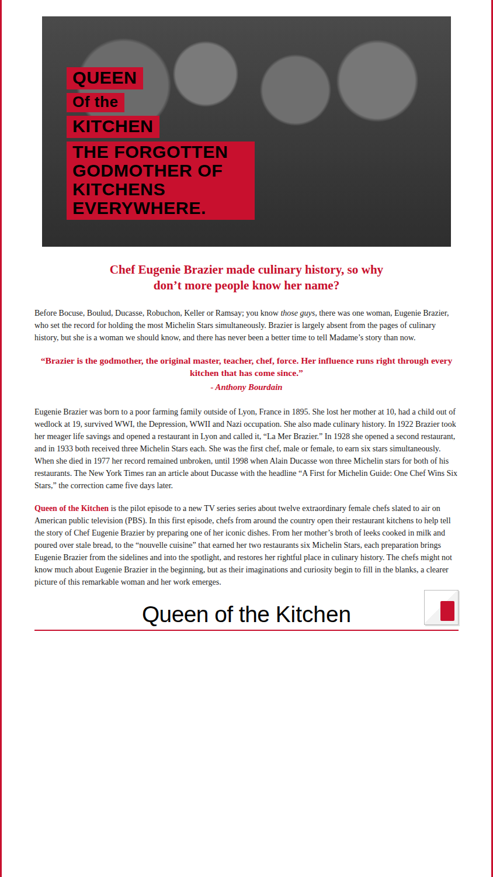Queen Of the Kitchen The Forgotten Godmother of Kitchens Everywhere.
Chef Eugenie Brazier made culinary history, so why
don’t more people know her name?
Before Bocuse, Boulud, Ducasse, Robuchon, Keller or Ramsay; you know those guys, there was one woman, Eugenie Brazier, who set the record for holding the most Michelin Stars simultaneously. Brazier is largely absent from the pages of culinary history, but she is a woman we should know, and there has never been a better time to tell Madame’s story than now.
“Brazier is the godmother, the original master, teacher, chef, force. Her influence runs right through every kitchen that has come since.” - Anthony Bourdain
Eugenie Brazier was born to a poor farming family outside of Lyon, France in 1895. She lost her mother at 10, had a child out of wedlock at 19, survived WWI, the Depression, WWII and Nazi occupation. She also made culinary history. In 1922 Brazier took her meager life savings and opened a restaurant in Lyon and called it, “La Mer Brazier.” In 1928 she opened a second restaurant, and in 1933 both received three Michelin Stars each. She was the first chef, male or female, to earn six stars simultaneously. When she died in 1977 her record remained unbroken, until 1998 when Alain Ducasse won three Michelin stars for both of his restaurants. The New York Times ran an article about Ducasse with the headline “A First for Michelin Guide: One Chef Wins Six Stars,” the correction came five days later.
Queen of the Kitchen is the pilot episode to a new TV series series about twelve extraordinary female chefs slated to air on American public television (PBS). In this first episode, chefs from around the country open their restaurant kitchens to help tell the story of Chef Eugenie Brazier by preparing one of her iconic dishes. From her mother’s broth of leeks cooked in milk and poured over stale bread, to the “nouvelle cuisine” that earned her two restaurants six Michelin Stars, each preparation brings Eugenie Brazier from the sidelines and into the spotlight, and restores her rightful place in culinary history. The chefs might not know much about Eugenie Brazier in the beginning, but as their imaginations and curiosity begin to fill in the blanks, a clearer picture of this remarkable woman and her work emerges.
Queen of the Kitchen